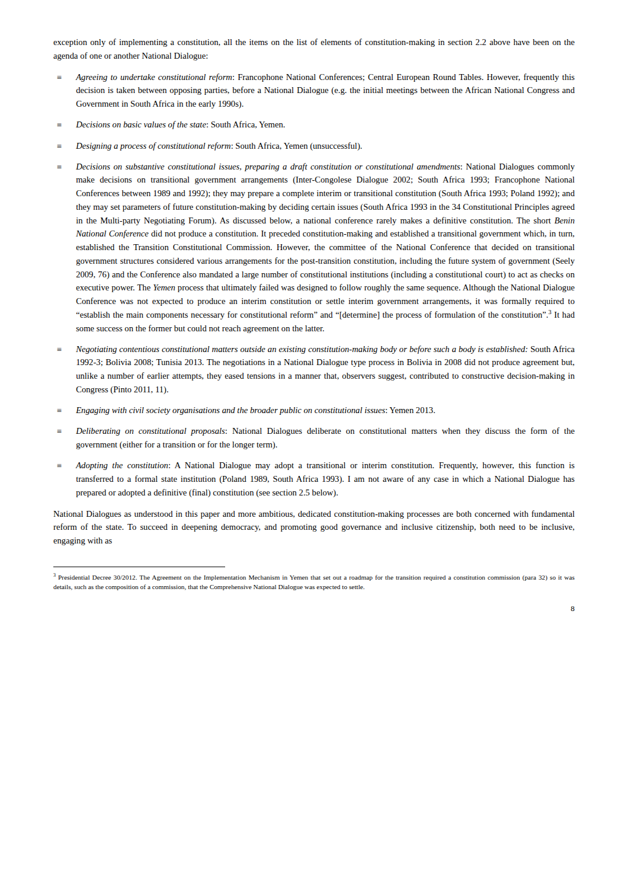exception only of implementing a constitution, all the items on the list of elements of constitution-making in section 2.2 above have been on the agenda of one or another National Dialogue:
Agreeing to undertake constitutional reform: Francophone National Conferences; Central European Round Tables. However, frequently this decision is taken between opposing parties, before a National Dialogue (e.g. the initial meetings between the African National Congress and Government in South Africa in the early 1990s).
Decisions on basic values of the state: South Africa, Yemen.
Designing a process of constitutional reform: South Africa, Yemen (unsuccessful).
Decisions on substantive constitutional issues, preparing a draft constitution or constitutional amendments: National Dialogues commonly make decisions on transitional government arrangements (Inter-Congolese Dialogue 2002; South Africa 1993; Francophone National Conferences between 1989 and 1992); they may prepare a complete interim or transitional constitution (South Africa 1993; Poland 1992); and they may set parameters of future constitution-making by deciding certain issues (South Africa 1993 in the 34 Constitutional Principles agreed in the Multi-party Negotiating Forum). As discussed below, a national conference rarely makes a definitive constitution. The short Benin National Conference did not produce a constitution. It preceded constitution-making and established a transitional government which, in turn, established the Transition Constitutional Commission. However, the committee of the National Conference that decided on transitional government structures considered various arrangements for the post-transition constitution, including the future system of government (Seely 2009, 76) and the Conference also mandated a large number of constitutional institutions (including a constitutional court) to act as checks on executive power. The Yemen process that ultimately failed was designed to follow roughly the same sequence. Although the National Dialogue Conference was not expected to produce an interim constitution or settle interim government arrangements, it was formally required to “establish the main components necessary for constitutional reform” and “[determine] the process of formulation of the constitution”.3 It had some success on the former but could not reach agreement on the latter.
Negotiating contentious constitutional matters outside an existing constitution-making body or before such a body is established: South Africa 1992-3; Bolivia 2008; Tunisia 2013. The negotiations in a National Dialogue type process in Bolivia in 2008 did not produce agreement but, unlike a number of earlier attempts, they eased tensions in a manner that, observers suggest, contributed to constructive decision-making in Congress (Pinto 2011, 11).
Engaging with civil society organisations and the broader public on constitutional issues: Yemen 2013.
Deliberating on constitutional proposals: National Dialogues deliberate on constitutional matters when they discuss the form of the government (either for a transition or for the longer term).
Adopting the constitution: A National Dialogue may adopt a transitional or interim constitution. Frequently, however, this function is transferred to a formal state institution (Poland 1989, South Africa 1993). I am not aware of any case in which a National Dialogue has prepared or adopted a definitive (final) constitution (see section 2.5 below).
National Dialogues as understood in this paper and more ambitious, dedicated constitution-making processes are both concerned with fundamental reform of the state. To succeed in deepening democracy, and promoting good governance and inclusive citizenship, both need to be inclusive, engaging with as
3 Presidential Decree 30/2012. The Agreement on the Implementation Mechanism in Yemen that set out a roadmap for the transition required a constitution commission (para 32) so it was details, such as the composition of a commission, that the Comprehensive National Dialogue was expected to settle.
8